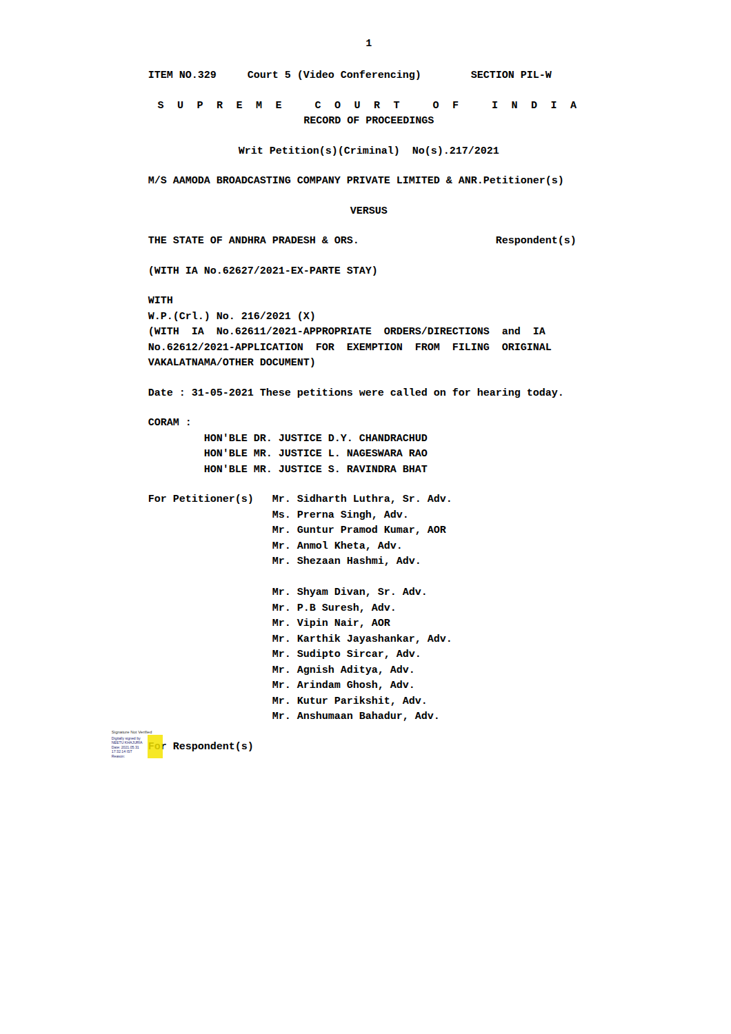1
ITEM NO.329     Court 5 (Video Conferencing)        SECTION PIL-W
S U P R E M E   C O U R T   O F   I N D I A
RECORD OF PROCEEDINGS
Writ Petition(s)(Criminal)  No(s).217/2021
M/S AAMODA BROADCASTING COMPANY PRIVATE LIMITED & ANR.Petitioner(s)
VERSUS
THE STATE OF ANDHRA PRADESH & ORS.                      Respondent(s)
(WITH IA No.62627/2021-EX-PARTE STAY)
WITH
W.P.(Crl.) No. 216/2021 (X)
(WITH  IA  No.62611/2021-APPROPRIATE  ORDERS/DIRECTIONS  and  IA
No.62612/2021-APPLICATION  FOR  EXEMPTION  FROM  FILING  ORIGINAL
VAKALATNAMA/OTHER DOCUMENT)
Date : 31-05-2021 These petitions were called on for hearing today.
CORAM :
         HON'BLE DR. JUSTICE D.Y. CHANDRACHUD
         HON'BLE MR. JUSTICE L. NAGESWARA RAO
         HON'BLE MR. JUSTICE S. RAVINDRA BHAT
For Petitioner(s)   Mr. Sidharth Luthra, Sr. Adv.
                    Ms. Prerna Singh, Adv.
                    Mr. Guntur Pramod Kumar, AOR
                    Mr. Anmol Kheta, Adv.
                    Mr. Shezaan Hashmi, Adv.

                    Mr. Shyam Divan, Sr. Adv.
                    Mr. P.B Suresh, Adv.
                    Mr. Vipin Nair, AOR
                    Mr. Karthik Jayashankar, Adv.
                    Mr. Sudipto Sircar, Adv.
                    Mr. Agnish Aditya, Adv.
                    Mr. Arindam Ghosh, Adv.
                    Mr. Kutur Parikshit, Adv.
                    Mr. Anshumaan Bahadur, Adv.
For Respondent(s)
Signature Not Verified
Digitally signed by
NEETU KHAJURIA
Date: 2021.05.31
17:32:14 IST
Reason: